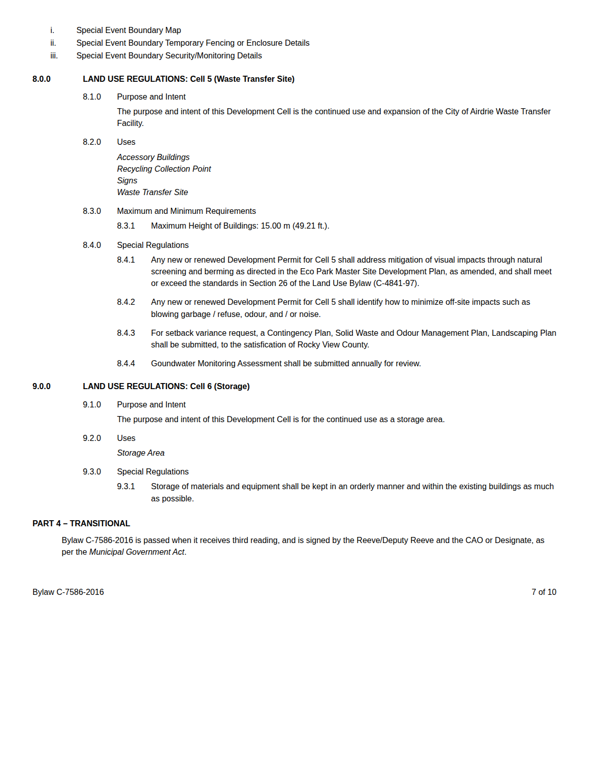i. Special Event Boundary Map
ii. Special Event Boundary Temporary Fencing or Enclosure Details
iii. Special Event Boundary Security/Monitoring Details
8.0.0 LAND USE REGULATIONS: Cell 5 (Waste Transfer Site)
8.1.0 Purpose and Intent
The purpose and intent of this Development Cell is the continued use and expansion of the City of Airdrie Waste Transfer Facility.
8.2.0 Uses
Accessory Buildings
Recycling Collection Point
Signs
Waste Transfer Site
8.3.0 Maximum and Minimum Requirements
8.3.1 Maximum Height of Buildings: 15.00 m (49.21 ft.).
8.4.0 Special Regulations
8.4.1 Any new or renewed Development Permit for Cell 5 shall address mitigation of visual impacts through natural screening and berming as directed in the Eco Park Master Site Development Plan, as amended, and shall meet or exceed the standards in Section 26 of the Land Use Bylaw (C-4841-97).
8.4.2 Any new or renewed Development Permit for Cell 5 shall identify how to minimize off-site impacts such as blowing garbage / refuse, odour, and / or noise.
8.4.3 For setback variance request, a Contingency Plan, Solid Waste and Odour Management Plan, Landscaping Plan shall be submitted, to the satisfication of Rocky View County.
8.4.4 Goundwater Monitoring Assessment shall be submitted annually for review.
9.0.0 LAND USE REGULATIONS: Cell 6 (Storage)
9.1.0 Purpose and Intent
The purpose and intent of this Development Cell is for the continued use as a storage area.
9.2.0 Uses
Storage Area
9.3.0 Special Regulations
9.3.1 Storage of materials and equipment shall be kept in an orderly manner and within the existing buildings as much as possible.
PART 4 – TRANSITIONAL
Bylaw C-7586-2016 is passed when it receives third reading, and is signed by the Reeve/Deputy Reeve and the CAO or Designate, as per the Municipal Government Act.
Bylaw C-7586-2016 7 of 10